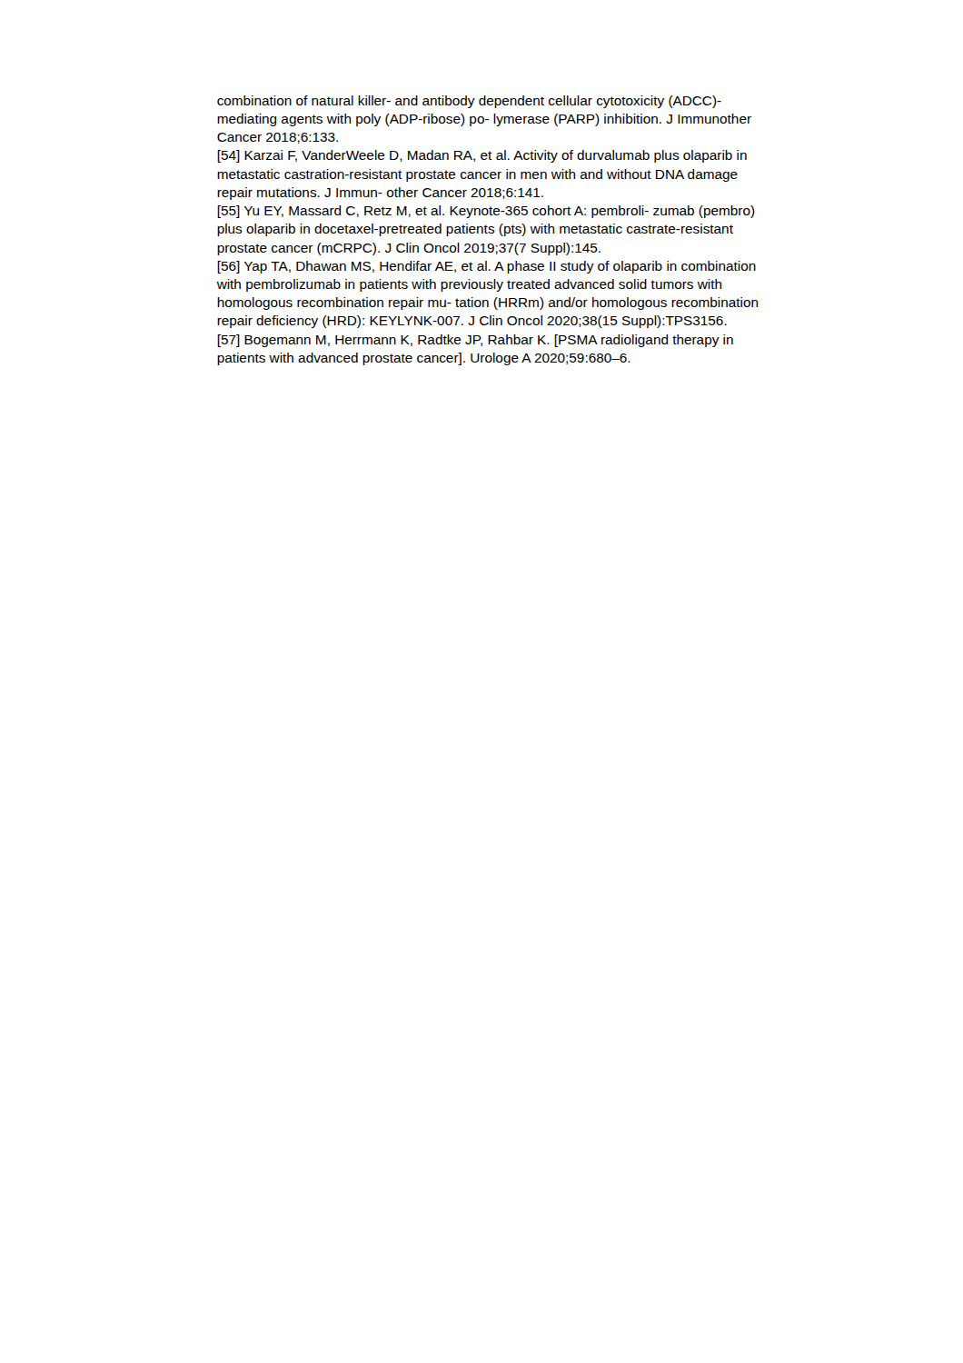combination of natural killer- and antibody dependent cellular cytotoxicity (ADCC)-mediating agents with poly (ADP-ribose) po- lymerase (PARP) inhibition. J Immunother Cancer 2018;6:133.
[54] Karzai F, VanderWeele D, Madan RA, et al. Activity of durvalumab plus olaparib in metastatic castration-resistant prostate cancer in men with and without DNA damage repair mutations. J Immun- other Cancer 2018;6:141.
[55] Yu EY, Massard C, Retz M, et al. Keynote-365 cohort A: pembroli- zumab (pembro) plus olaparib in docetaxel-pretreated patients (pts) with metastatic castrate-resistant prostate cancer (mCRPC). J Clin Oncol 2019;37(7 Suppl):145.
[56] Yap TA, Dhawan MS, Hendifar AE, et al. A phase II study of olaparib in combination with pembrolizumab in patients with previously treated advanced solid tumors with homologous recombination repair mu- tation (HRRm) and/or homologous recombination repair deficiency (HRD): KEYLYNK-007. J Clin Oncol 2020;38(15 Suppl):TPS3156.
[57] Bogemann M, Herrmann K, Radtke JP, Rahbar K. [PSMA radioligand therapy in patients with advanced prostate cancer]. Urologe A 2020;59:680–6.